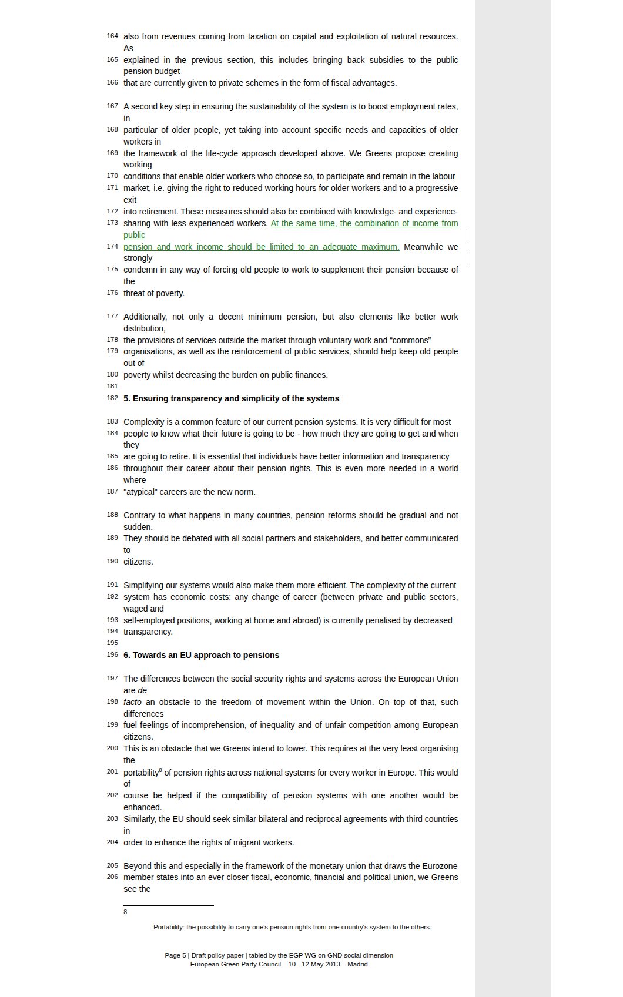also from revenues coming from taxation on capital and exploitation of natural resources. As
explained in the previous section, this includes bringing back subsidies to the public pension budget
that are currently given to private schemes in the form of fiscal advantages.
A second key step in ensuring the sustainability of the system is to boost employment rates, in
particular of older people, yet taking into account specific needs and capacities of older workers in
the framework of the life-cycle approach developed above. We Greens propose creating working
conditions that enable older workers who choose so, to participate and remain in the labour
market, i.e. giving the right to reduced working hours for older workers and to a progressive exit
into retirement. These measures should also be combined with knowledge- and experience-
sharing with less experienced workers. At the same time, the combination of income from public
pension and work income should be limited to an adequate maximum. Meanwhile we strongly
condemn in any way of forcing old people to work to supplement their pension because of the
threat of poverty.
Additionally, not only a decent minimum pension, but also elements like better work distribution,
the provisions of services outside the market through voluntary work and “commons”
organisations, as well as the reinforcement of public services, should help keep old people out of
poverty whilst decreasing the burden on public finances.
5. Ensuring transparency and simplicity of the systems
Complexity is a common feature of our current pension systems. It is very difficult for most
people to know what their future is going to be - how much they are going to get and when they
are going to retire. It is essential that individuals have better information and transparency
throughout their career about their pension rights. This is even more needed in a world where
"atypical" careers are the new norm.
Contrary to what happens in many countries, pension reforms should be gradual and not sudden.
They should be debated with all social partners and stakeholders, and better communicated to
citizens.
Simplifying our systems would also make them more efficient. The complexity of the current
system has economic costs: any change of career (between private and public sectors, waged and
self-employed positions, working at home and abroad) is currently penalised by decreased
transparency.
6. Towards an EU approach to pensions
The differences between the social security rights and systems across the European Union are de
facto an obstacle to the freedom of movement within the Union. On top of that, such differences
fuel feelings of incomprehension, of inequality and of unfair competition among European citizens.
This is an obstacle that we Greens intend to lower. This requires at the very least organising the
portability8 of pension rights across national systems for every worker in Europe. This would of
course be helped if the compatibility of pension systems with one another would be enhanced.
Similarly, the EU should seek similar bilateral and reciprocal agreements with third countries in
order to enhance the rights of migrant workers.
Beyond this and especially in the framework of the monetary union that draws the Eurozone
member states into an ever closer fiscal, economic, financial and political union, we Greens see the
8
Portability: the possibility to carry one's pension rights from one country's system to the others.
Page 5 | Draft policy paper | tabled by the EGP WG on GND social dimension
European Green Party Council – 10 - 12 May 2013 – Madrid